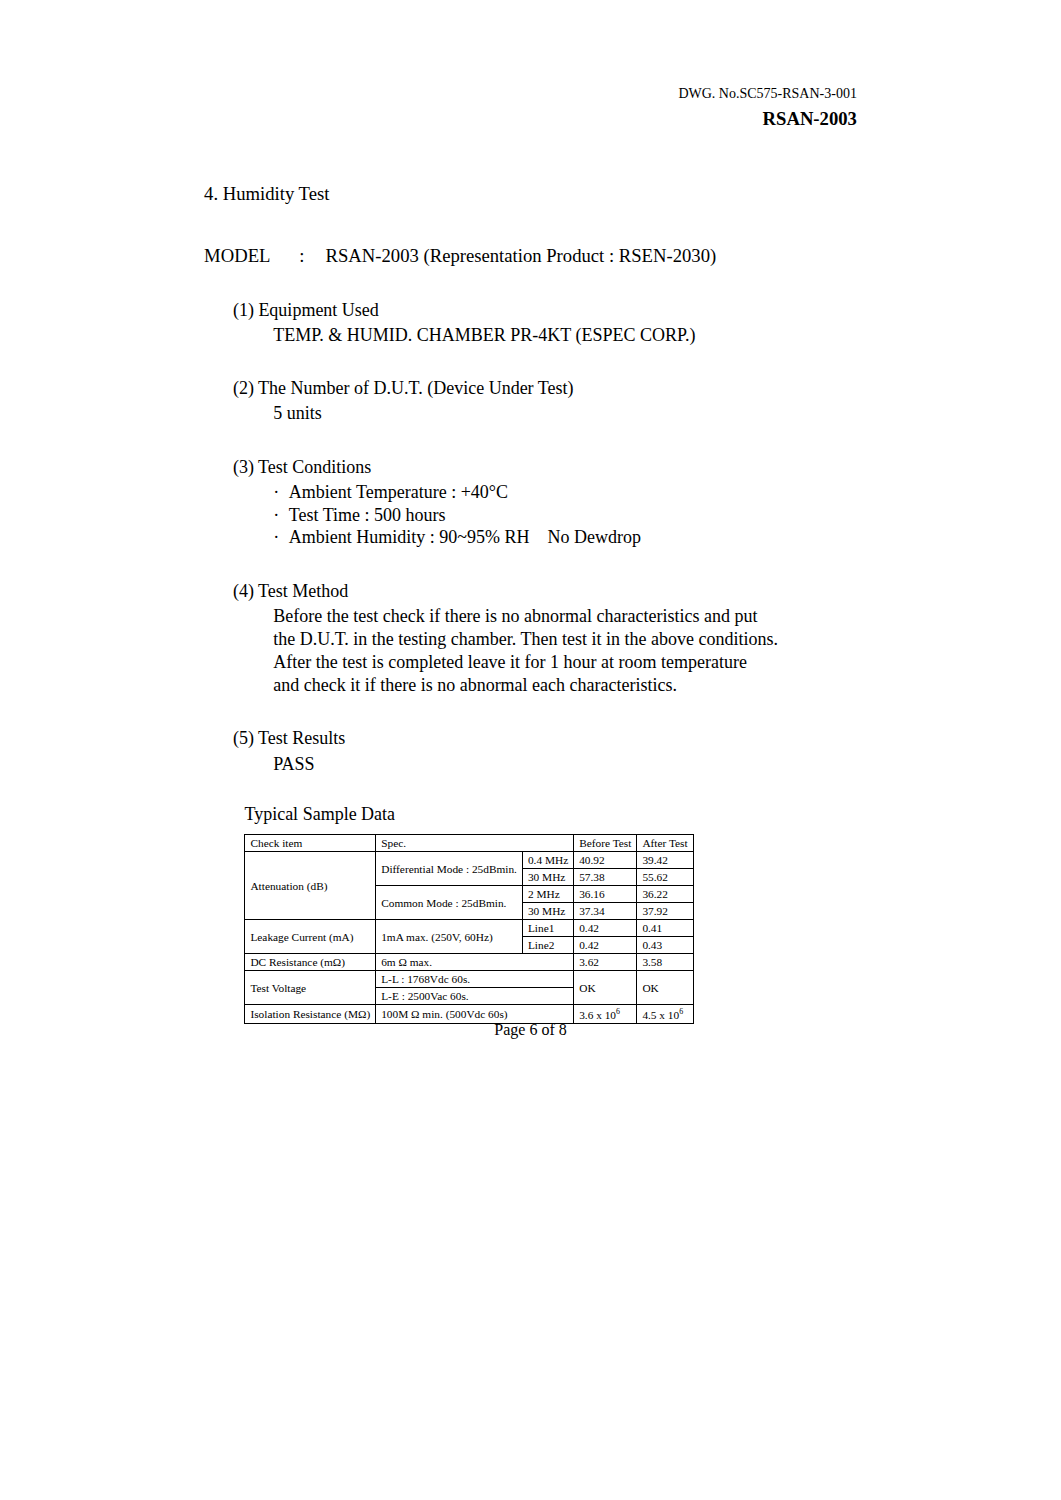DWG. No.SC575-RSAN-3-001
RSAN-2003
4. Humidity Test
MODEL: RSAN-2003 (Representation Product : RSEN-2030)
(1) Equipment Used
TEMP. & HUMID. CHAMBER PR-4KT (ESPEC CORP.)
(2) The Number of D.U.T. (Device Under Test)
5 units
(3) Test Conditions
Ambient Temperature : +40°C
Test Time : 500 hours
Ambient Humidity : 90~95% RH No Dewdrop
(4) Test Method
Before the test check if there is no abnormal characteristics and put
the D.U.T. in the testing chamber. Then test it in the above conditions.
After the test is completed leave it for 1 hour at room temperature
and check it if there is no abnormal each characteristics.
(5) Test Results
PASS
Typical Sample Data
| Check item | Spec. | Before Test | After Test |
| --- | --- | --- | --- |
| Attenuation (dB) | Differential Mode : 25dBmin. | 0.4 MHz | 40.92 | 39.42 |
| 30 MHz | 57.38 | 55.62 |
| Common Mode : 25dBmin. | 2 MHz | 36.16 | 36.22 |
| 30 MHz | 37.34 | 37.92 |
| Leakage Current (mA) | 1mA max. (250V, 60Hz) | Line1 | 0.42 | 0.41 |
| Line2 | 0.42 | 0.43 |
| DC Resistance (mΩ) | 6m Ω max. | 3.62 | 3.58 |
| Test Voltage | L-L : 1768Vdc 60s. | OK | OK |
| L-E : 2500Vac 60s. |
| Isolation Resistance (MΩ) | 100M Ω min. (500Vdc 60s) | 3.6 x 10 6 | 4.5 x 10 6 |
Page 6 of 8